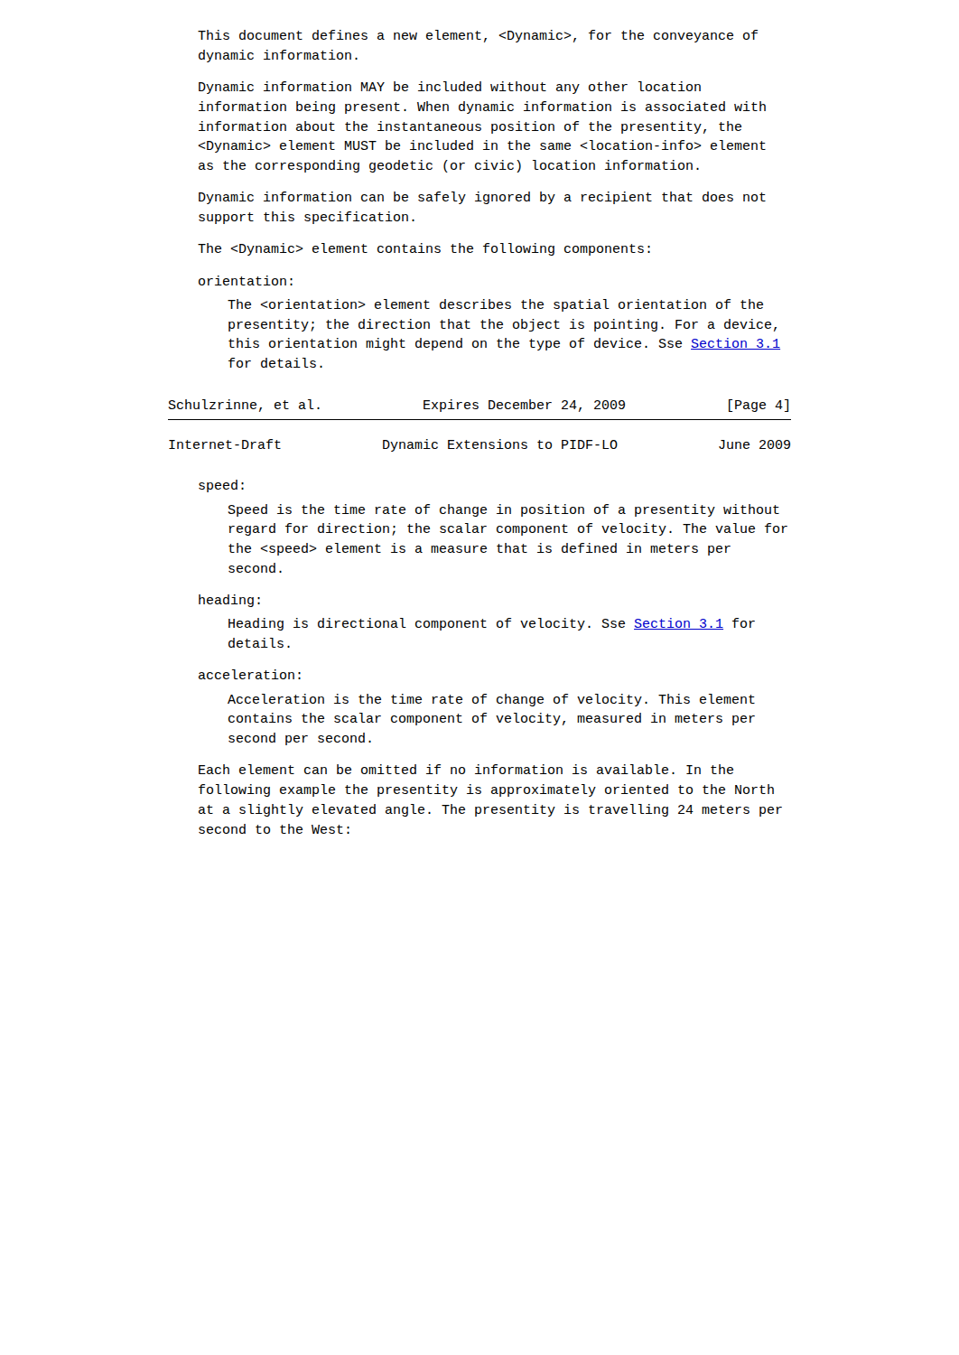This document defines a new element, <Dynamic>, for the conveyance of dynamic information.
Dynamic information MAY be included without any other location information being present. When dynamic information is associated with information about the instantaneous position of the presentity, the <Dynamic> element MUST be included in the same <location-info> element as the corresponding geodetic (or civic) location information.
Dynamic information can be safely ignored by a recipient that does not support this specification.
The <Dynamic> element contains the following components:
orientation:
The <orientation> element describes the spatial orientation of the presentity; the direction that the object is pointing. For a device, this orientation might depend on the type of device. Sse Section 3.1 for details.
Schulzrinne, et al. Expires December 24, 2009 [Page 4]
Internet-Draft Dynamic Extensions to PIDF-LO June 2009
speed:
Speed is the time rate of change in position of a presentity without regard for direction; the scalar component of velocity. The value for the <speed> element is a measure that is defined in meters per second.
heading:
Heading is directional component of velocity. Sse Section 3.1 for details.
acceleration:
Acceleration is the time rate of change of velocity. This element contains the scalar component of velocity, measured in meters per second per second.
Each element can be omitted if no information is available. In the following example the presentity is approximately oriented to the North at a slightly elevated angle. The presentity is travelling 24 meters per second to the West: